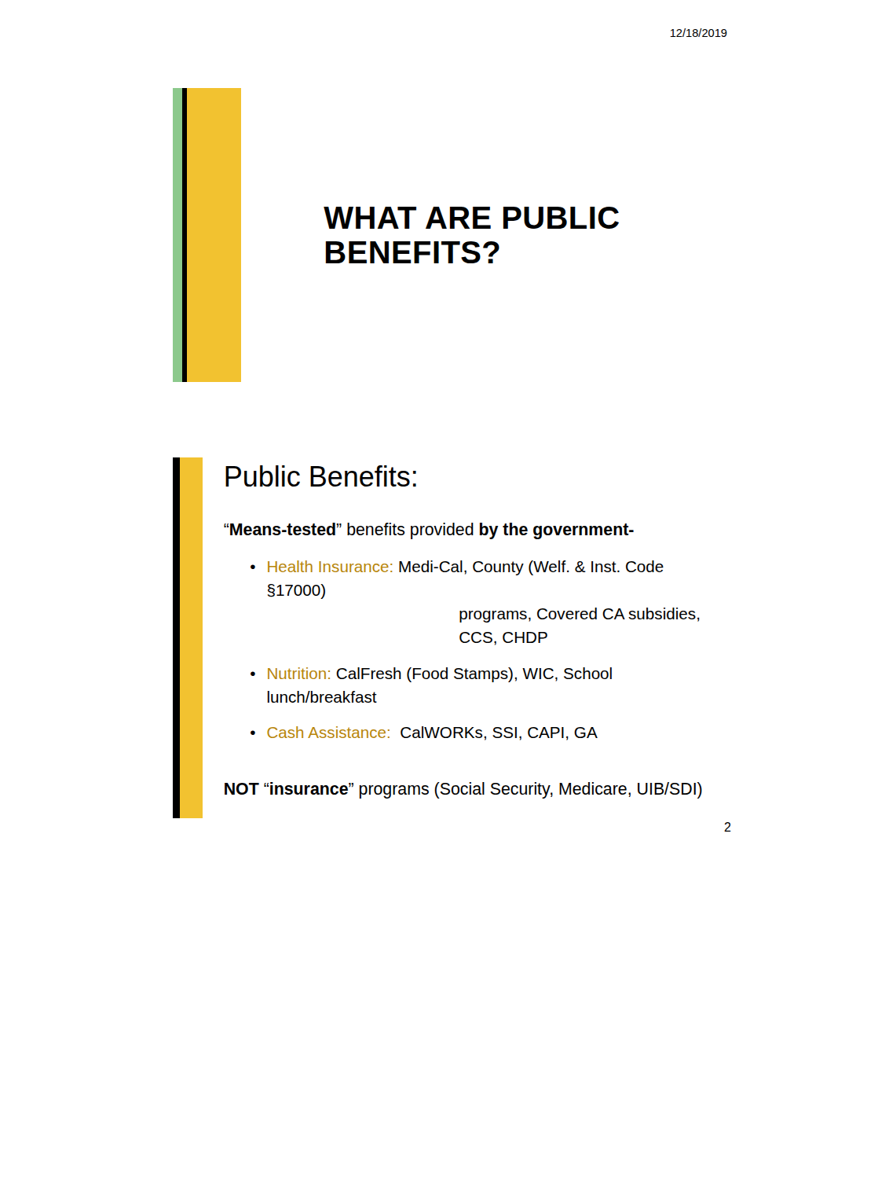12/18/2019
WHAT ARE PUBLIC BENEFITS?
Public Benefits:
“Means-tested” benefits provided by the government-
Health Insurance: Medi-Cal, County (Welf. & Inst. Code §17000) programs, Covered CA subsidies, CCS, CHDP
Nutrition: CalFresh (Food Stamps), WIC, School lunch/breakfast
Cash Assistance: CalWORKs, SSI, CAPI, GA
NOT “insurance” programs (Social Security, Medicare, UIB/SDI)
2